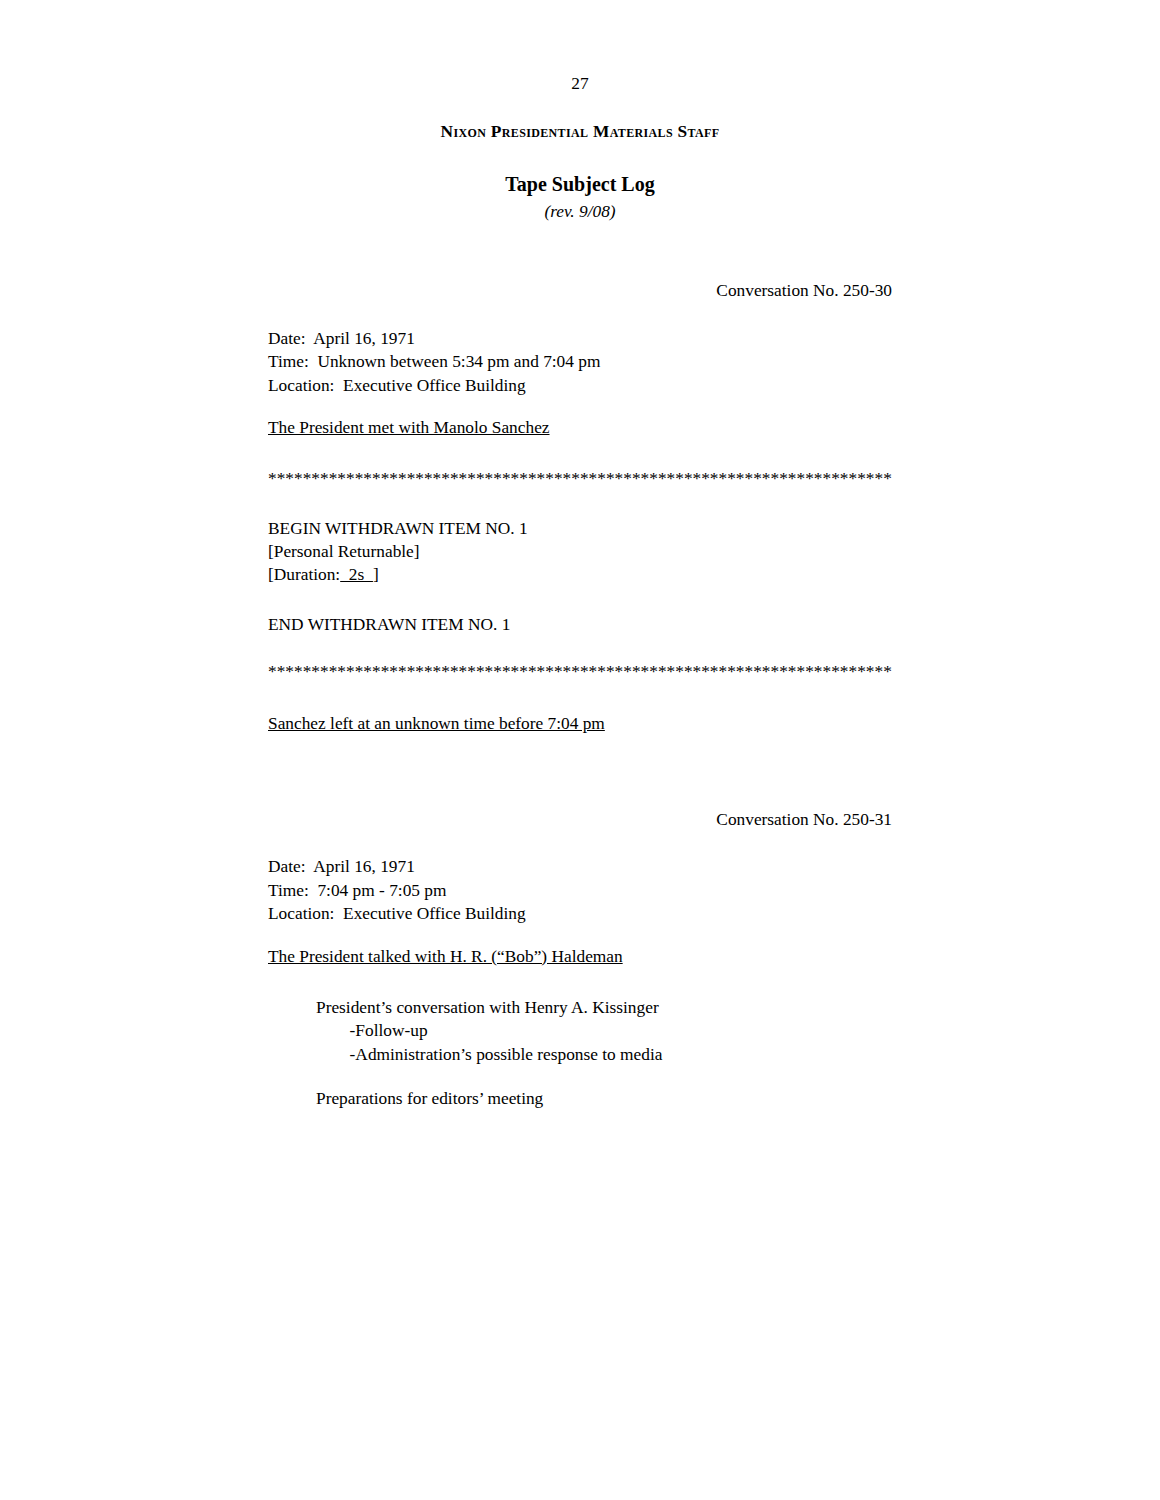27
Nixon Presidential Materials Staff
Tape Subject Log
(rev. 9/08)
Conversation No. 250-30
Date: April 16, 1971
Time: Unknown between 5:34 pm and 7:04 pm
Location: Executive Office Building
The President met with Manolo Sanchez
************************************************************************
BEGIN WITHDRAWN ITEM NO. 1
[Personal Returnable]
[Duration: 2s ]
END WITHDRAWN ITEM NO. 1
************************************************************************
Sanchez left at an unknown time before 7:04 pm
Conversation No. 250-31
Date: April 16, 1971
Time: 7:04 pm - 7:05 pm
Location: Executive Office Building
The President talked with H. R. (“Bob”) Haldeman
President’s conversation with Henry A. Kissinger
-Follow-up
-Administration’s possible response to media
Preparations for editors’ meeting